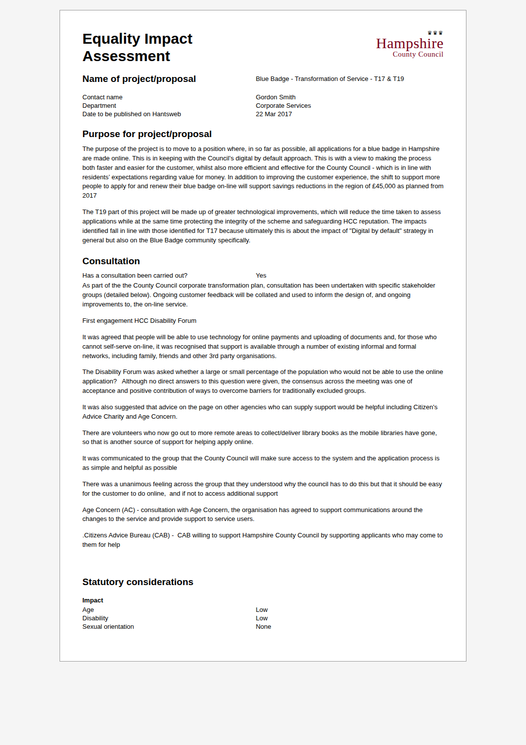Equality Impact
Assessment
♛♛♛
Hampshire
County Council
Name of project/proposal
Blue Badge - Transformation of Service - T17 & T19
Contact name
Gordon Smith
Department
Corporate Services
Date to be published on Hantsweb
22 Mar 2017
Purpose for project/proposal
The purpose of the project is to move to a position where, in so far as possible, all applications for a blue badge in Hampshire are made online. This is in keeping with the Council’s digital by default approach. This is with a view to making the process both faster and easier for the customer, whilst also more efficient and effective for the County Council - which is in line with residents’ expectations regarding value for money. In addition to improving the customer experience, the shift to support more people to apply for and renew their blue badge on-line will support savings reductions in the region of £45,000 as planned from 2017
The T19 part of this project will be made up of greater technological improvements, which will reduce the time taken to assess applications while at the same time protecting the integrity of the scheme and safeguarding HCC reputation. The impacts identified fall in line with those identified for T17 because ultimately this is about the impact of "Digital by default" strategy in general but also on the Blue Badge community specifically.
Consultation
Has a consultation been carried out?
Yes
As part of the the County Council corporate transformation plan, consultation has been undertaken with specific stakeholder groups (detailed below). Ongoing customer feedback will be collated and used to inform the design of, and ongoing improvements to, the on-line service.
First engagement HCC Disability Forum
It was agreed that people will be able to use technology for online payments and uploading of documents and, for those who cannot self-serve on-line, it was recognised that support is available through a number of existing informal and formal networks, including family, friends and other 3rd party organisations.
The Disability Forum was asked whether a large or small percentage of the population who would not be able to use the online application? Although no direct answers to this question were given, the consensus across the meeting was one of acceptance and positive contribution of ways to overcome barriers for traditionally excluded groups.
It was also suggested that advice on the page on other agencies who can supply support would be helpful including Citizen's Advice Charity and Age Concern.
There are volunteers who now go out to more remote areas to collect/deliver library books as the mobile libraries have gone, so that is another source of support for helping apply online.
It was communicated to the group that the County Council will make sure access to the system and the application process is as simple and helpful as possible
There was a unanimous feeling across the group that they understood why the council has to do this but that it should be easy for the customer to do online, and if not to access additional support
Age Concern (AC) - consultation with Age Concern, the organisation has agreed to support communications around the changes to the service and provide support to service users.
.Citizens Advice Bureau (CAB) - CAB willing to support Hampshire County Council by supporting applicants who may come to them for help
Statutory considerations
Impact
Age
Low
Disability
Low
Sexual orientation
None